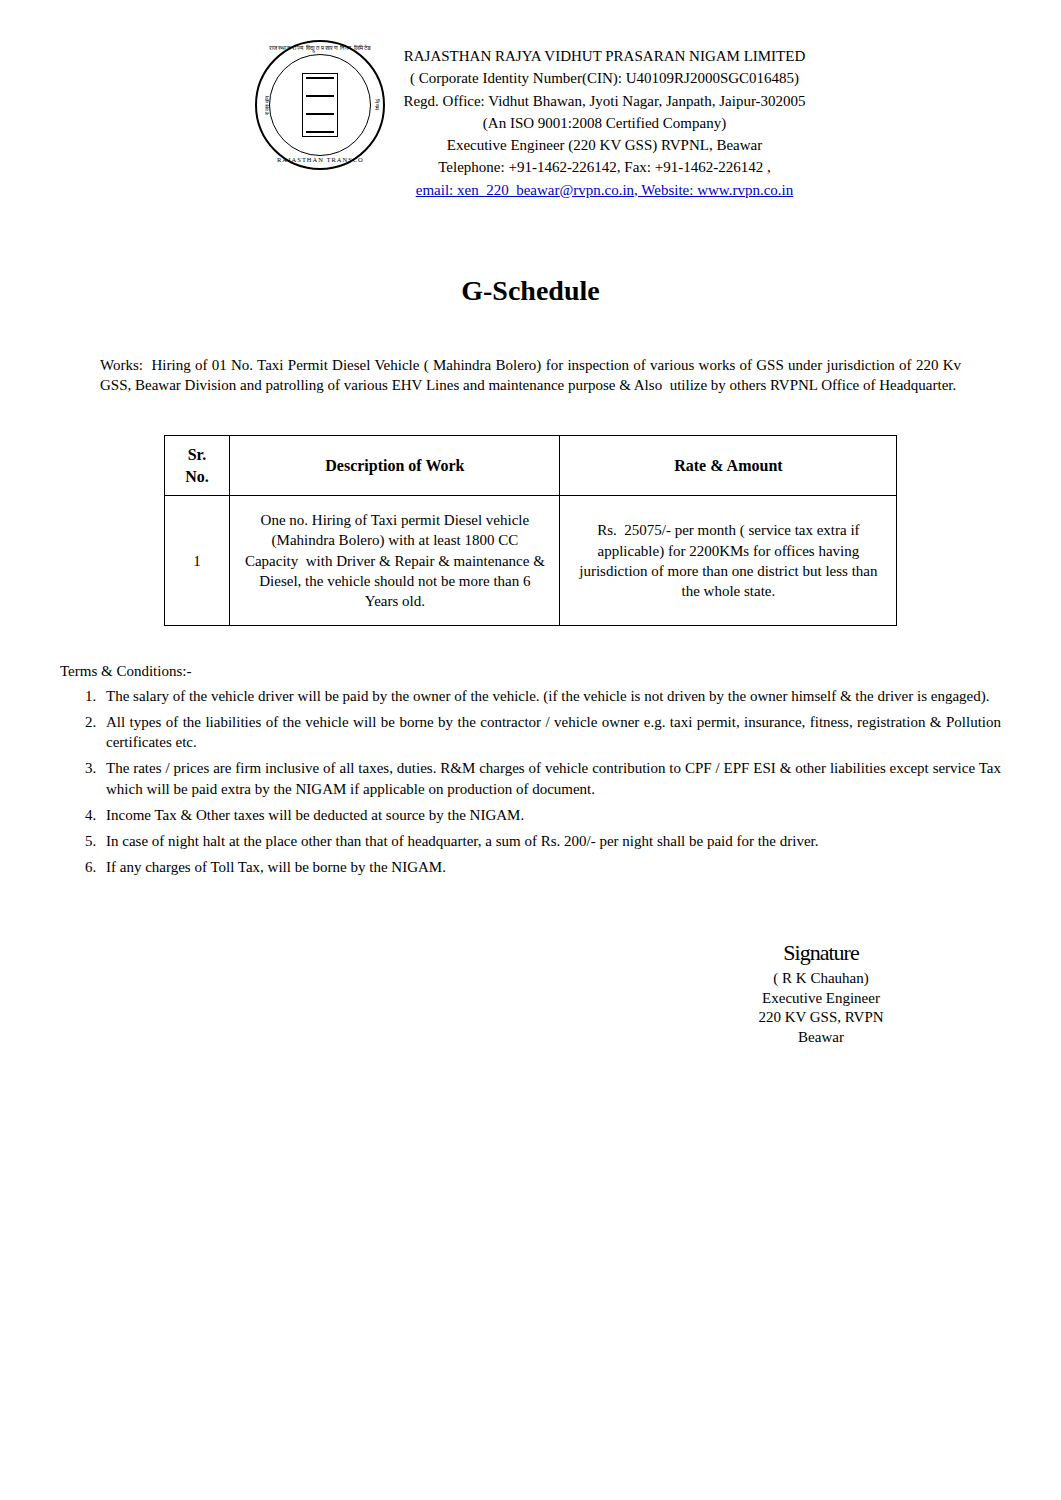राजस्थान राज्य विद्युत प्रसारण निगम लिमिटेड
राजस्थान
निगम
RAJASTHAN TRANSCO
RAJASTHAN RAJYA VIDHUT PRASARAN NIGAM LIMITED
( Corporate Identity Number(CIN): U40109RJ2000SGC016485)
Regd. Office: Vidhut Bhawan, Jyoti Nagar, Janpath, Jaipur-302005
(An ISO 9001:2008 Certified Company)
Executive Engineer (220 KV GSS) RVPNL, Beawar
Telephone: +91-1462-226142, Fax: +91-1462-226142 ,
email: xen_220_beawar@rvpn.co.in, Website: www.rvpn.co.in
G-Schedule
Works: Hiring of 01 No. Taxi Permit Diesel Vehicle ( Mahindra Bolero) for inspection of various works of GSS under jurisdiction of 220 Kv GSS, Beawar Division and patrolling of various EHV Lines and maintenance purpose & Also utilize by others RVPNL Office of Headquarter.
| Sr. No. | Description of Work | Rate & Amount |
| --- | --- | --- |
| 1 | One no. Hiring of Taxi permit Diesel vehicle (Mahindra Bolero) with at least 1800 CC Capacity with Driver & Repair & maintenance & Diesel, the vehicle should not be more than 6 Years old. | Rs. 25075/- per month ( service tax extra if applicable) for 2200KMs for offices having jurisdiction of more than one district but less than the whole state. |
Terms & Conditions:-
The salary of the vehicle driver will be paid by the owner of the vehicle. (if the vehicle is not driven by the owner himself & the driver is engaged).
All types of the liabilities of the vehicle will be borne by the contractor / vehicle owner e.g. taxi permit, insurance, fitness, registration & Pollution certificates etc.
The rates / prices are firm inclusive of all taxes, duties. R&M charges of vehicle contribution to CPF / EPF ESI & other liabilities except service Tax which will be paid extra by the NIGAM if applicable on production of document.
Income Tax & Other taxes will be deducted at source by the NIGAM.
In case of night halt at the place other than that of headquarter, a sum of Rs. 200/- per night shall be paid for the driver.
If any charges of Toll Tax, will be borne by the NIGAM.
Signature
( R K Chauhan)
Executive Engineer
220 KV GSS, RVPN
Beawar